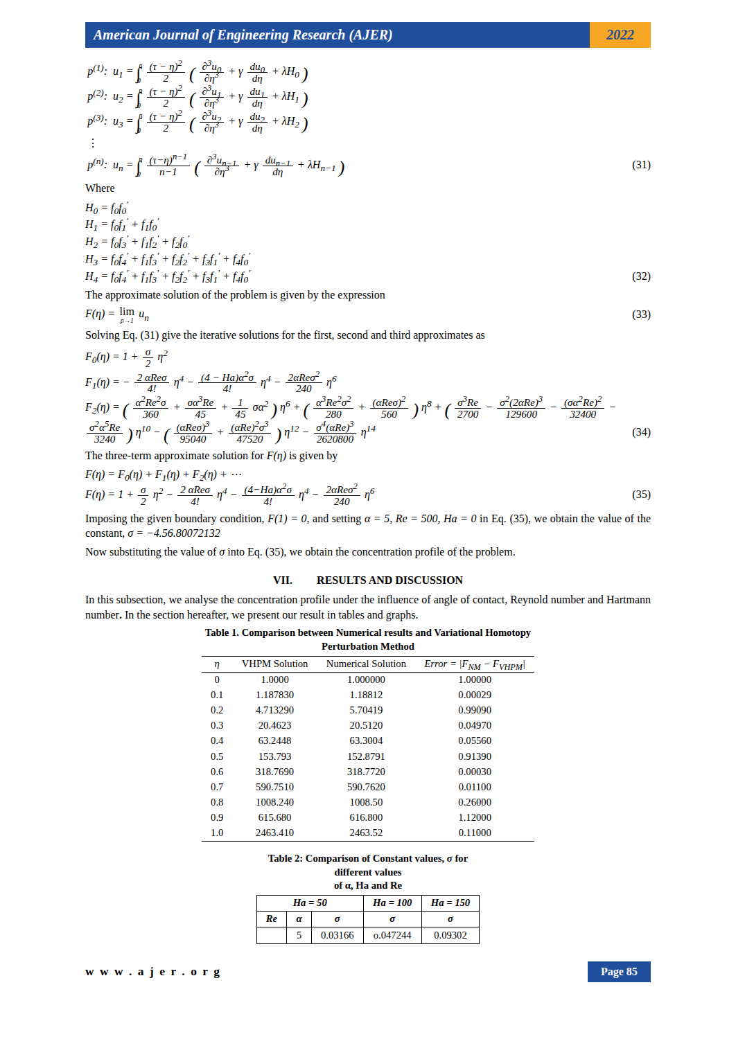American Journal of Engineering Research (AJER)
2022
p(1): u1 = ∫η 0 (τ − η)22 ( ∂3u0∂η3 + γ du0 dη + λH0 )
p(2): u2 = ∫η 0 (τ − η)22 ( ∂3u1∂η3 + γ du1 dη + λH1 )
p(3): u3 = ∫η 0 (τ − η)22 ( ∂3u2∂η3 + γ du2 dη + λH2 )
⋮
p(n): un = ∫η 0 (τ−η)n−1 n−1 ( ∂3un−1∂η3 + γ dun−1 dη + λHn−1 )
(31)
Where
H0 = f0f0′
H1 = f0f1′ + f1f0′
H2 = f0f3′ + f1f2′ + f2f0′
H3 = f0f4′ + f1f3′ + f2f2′ + f3f1′ + f4f0′
H4 = f0f4′ + f1f3′ + f2f2′ + f3f1′ + f4f0′
(32)
The approximate solution of the problem is given by the expression
F(η) = lim p→1 un
(33)
Solving Eq. (31) give the iterative solutions for the first, second and third approximates as
F0(η) = 1 + σ 2 η2
F1(η) = − 2 αReσ 4! η4 − (4 − Ha)α2σ 4! η4 − 2αReσ2240 η6
F2(η) = ( α2Re2σ 360 + σα3Re 45 + 145 σα2 ) η6 + ( α3Re2σ2280 + (αReσ)2560 ) η8 + ( σ3Re 2700 − σ2(2αRe)3129600 − (σα2Re)232400 −
σ2α5Re 3240 ) η10 − ( (αReσ)395040 + (αRe)2σ347520 ) η12 − σ4(αRe)32620800 η14
(34)
The three-term approximate solution for F(η) is given by
F(η) = F0(η) + F1(η) + F2(η) + ⋯
F(η) = 1 + σ 2 η2 − 2 αReσ 4! η4 − (4−Ha)α2σ 4! η4 − 2αReσ2240 η6
(35)
Imposing the given boundary condition, F(1) = 0, and setting α = 5, Re = 500, Ha = 0 in Eq. (35), we obtain the value of the constant, σ = −4.56.80072132
Now substituting the value of σ into Eq. (35), we obtain the concentration profile of the problem.
VII. RESULTS AND DISCUSSION
In this subsection, we analyse the concentration profile under the influence of angle of contact, Reynold number and Hartmann number. In the section hereafter, we present our result in tables and graphs.
Table 1. Comparison between Numerical results and Variational Homotopy Perturbation Method
| η | VHPM Solution | Numerical Solution | Error = /F NM − F VHPM / |
| --- | --- | --- | --- |
| 0 | 1.0000 | 1.000000 | 1.00000 |
| 0.1 | 1.187830 | 1.18812 | 0.00029 |
| 0.2 | 4.713290 | 5.70419 | 0.99090 |
| 0.3 | 20.4623 | 20.5120 | 0.04970 |
| 0.4 | 63.2448 | 63.3004 | 0.05560 |
| 0.5 | 153.793 | 152.8791 | 0.91390 |
| 0.6 | 318.7690 | 318.7720 | 0.00030 |
| 0.7 | 590.7510 | 590.7620 | 0.01100 |
| 0.8 | 1008.240 | 1008.50 | 0.26000 |
| 0.9 | 615.680 | 616.800 | 1.12000 |
| 1.0 | 2463.410 | 2463.52 | 0.11000 |
Table 2: Comparison of Constant values, σ for different values of α, Ha and Re
| Ha = 50 | Ha = 100 | Ha = 150 |
| --- | --- | --- |
| Re | α | σ | σ | σ |
| | 5 | 0.03166 | o.047244 | 0.09302 |
w w w . a j e r . o r g
Page 85